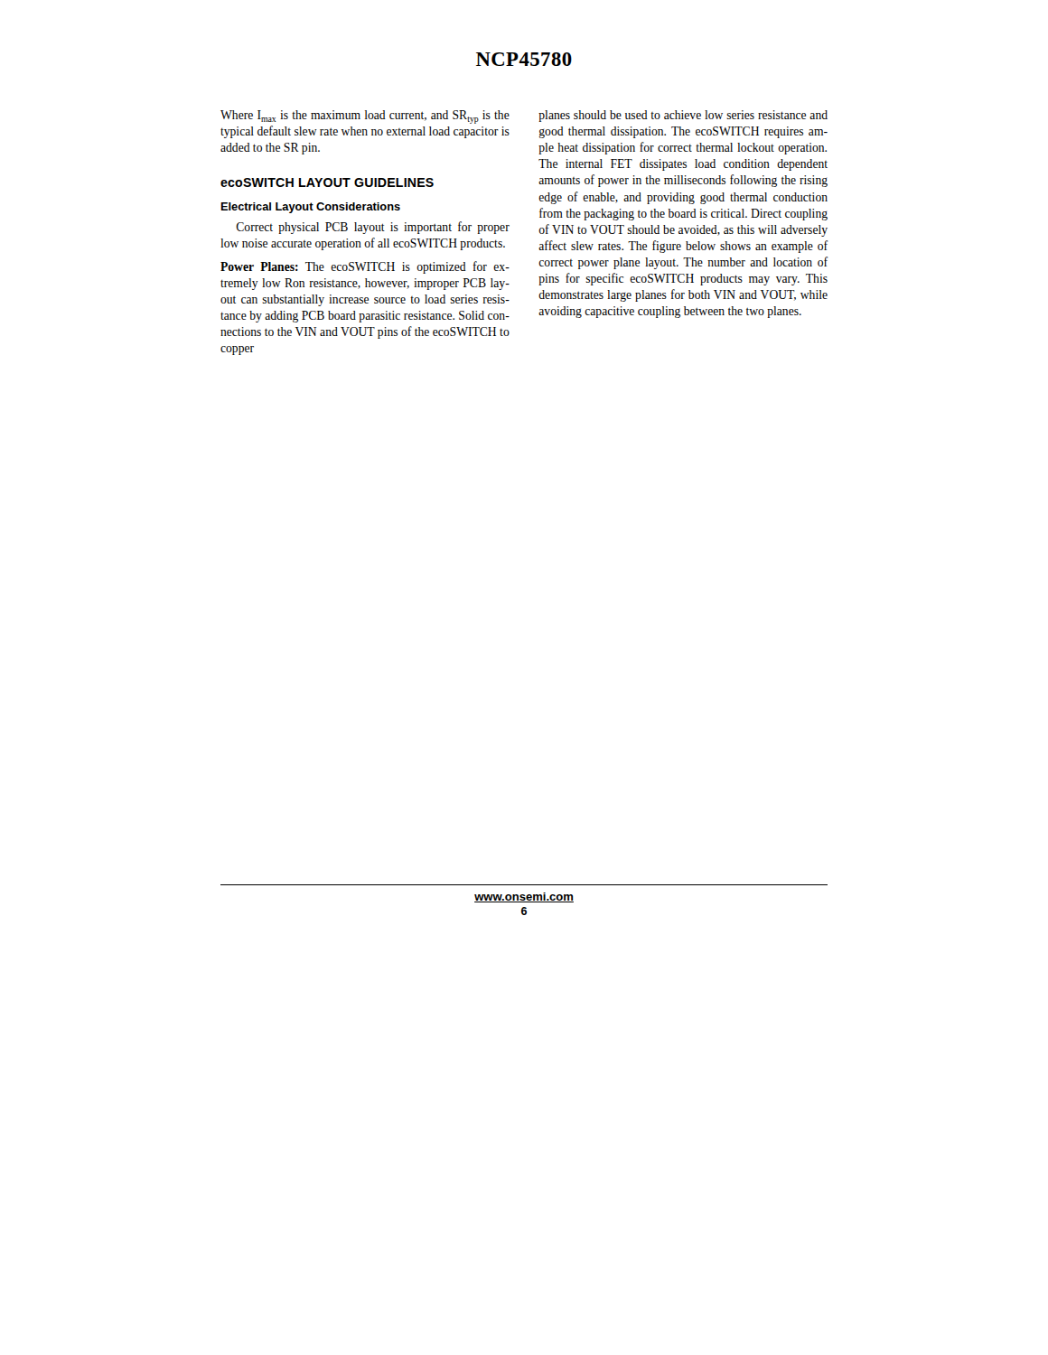NCP45780
Where Imax is the maximum load current, and SRtyp is the typical default slew rate when no external load capacitor is added to the SR pin.
ecoSWITCH LAYOUT GUIDELINES
Electrical Layout Considerations
Correct physical PCB layout is important for proper low noise accurate operation of all ecoSWITCH products.
Power Planes: The ecoSWITCH is optimized for extremely low Ron resistance, however, improper PCB layout can substantially increase source to load series resistance by adding PCB board parasitic resistance. Solid connections to the VIN and VOUT pins of the ecoSWITCH to copper
planes should be used to achieve low series resistance and good thermal dissipation. The ecoSWITCH requires ample heat dissipation for correct thermal lockout operation. The internal FET dissipates load condition dependent amounts of power in the milliseconds following the rising edge of enable, and providing good thermal conduction from the packaging to the board is critical. Direct coupling of VIN to VOUT should be avoided, as this will adversely affect slew rates. The figure below shows an example of correct power plane layout. The number and location of pins for specific ecoSWITCH products may vary. This demonstrates large planes for both VIN and VOUT, while avoiding capacitive coupling between the two planes.
www.onsemi.com
6